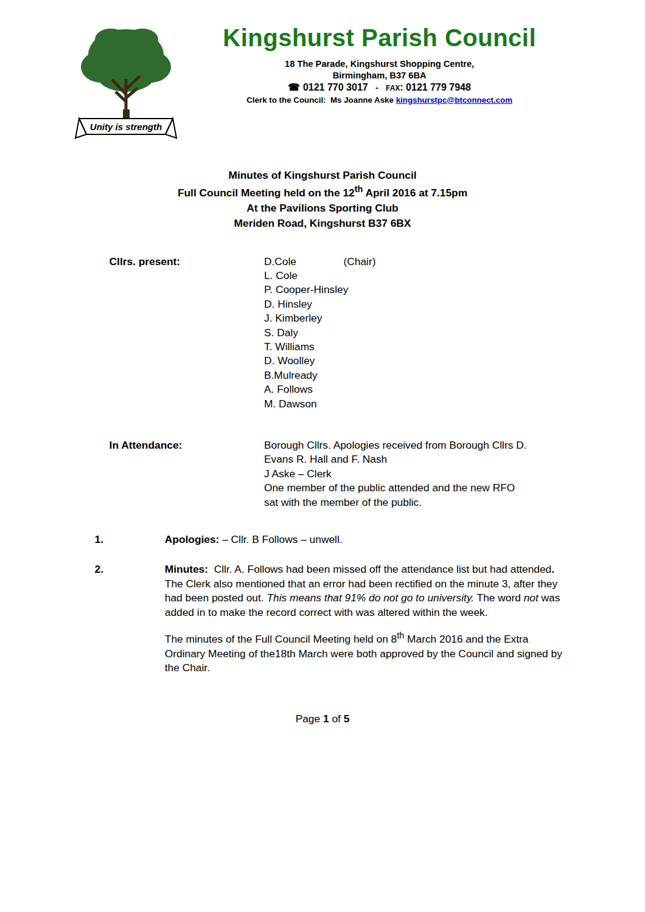Unity is strength
Kingshurst Parish Council
18 The Parade, Kingshurst Shopping Centre,
Birmingham, B37 6BA
☎ 0121 770 3017 - FAX: 0121 779 7948
Clerk to the Council: Ms Joanne Aske kingshurstpc@btconnect.com
Minutes of Kingshurst Parish Council
Full Council Meeting held on the 12th April 2016 at 7.15pm
At the Pavilions Sporting Club
Meriden Road, Kingshurst B37 6BX
| Cllrs. present: | D.Cole (Chair) L. Cole P. Cooper-Hinsley D. Hinsley J. Kimberley S. Daly T. Williams D. Woolley B.Mulready A. Follows M. Dawson |
| In Attendance: | Borough Cllrs. Apologies received from Borough Cllrs D. Evans R. Hall and F. Nash J Aske – Clerk One member of the public attended and the new RFO sat with the member of the public. |
Apologies: – Cllr. B Follows – unwell.
Minutes: Cllr. A. Follows had been missed off the attendance list but had attended. The Clerk also mentioned that an error had been rectified on the minute 3, after they had been posted out. This means that 91% do not go to university. The word not was added in to make the record correct with was altered within the week.
The minutes of the Full Council Meeting held on 8th March 2016 and the Extra Ordinary Meeting of the18th March were both approved by the Council and signed by the Chair.
Page 1 of 5